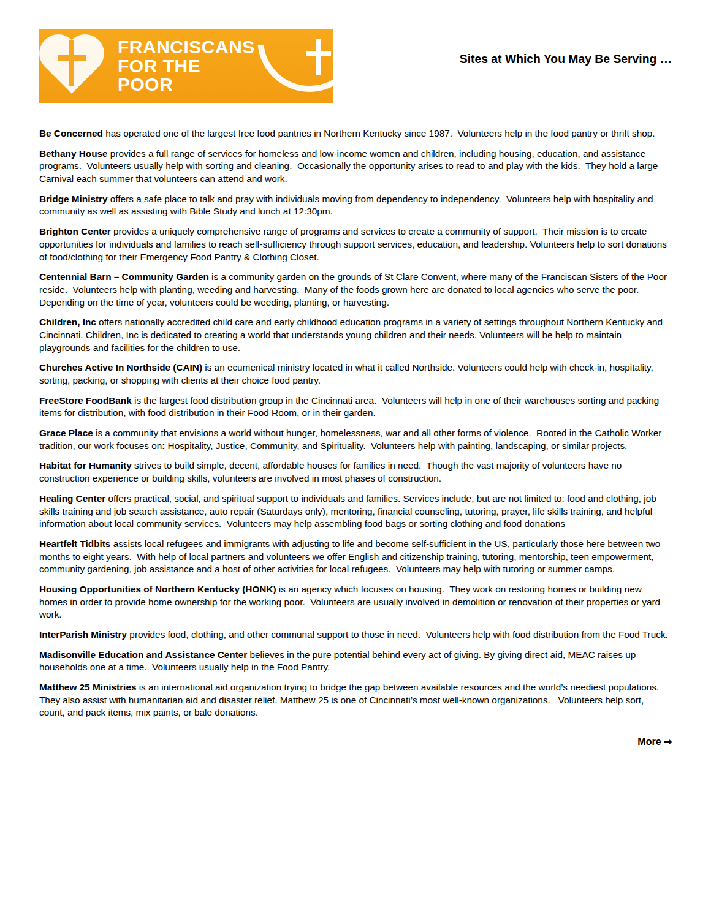Franciscans for the Poor
Sites at Which You May Be Serving …
Be Concerned has operated one of the largest free food pantries in Northern Kentucky since 1987. Volunteers help in the food pantry or thrift shop.
Bethany House provides a full range of services for homeless and low-income women and children, including housing, education, and assistance programs. Volunteers usually help with sorting and cleaning. Occasionally the opportunity arises to read to and play with the kids. They hold a large Carnival each summer that volunteers can attend and work.
Bridge Ministry offers a safe place to talk and pray with individuals moving from dependency to independency. Volunteers help with hospitality and community as well as assisting with Bible Study and lunch at 12:30pm.
Brighton Center provides a uniquely comprehensive range of programs and services to create a community of support. Their mission is to create opportunities for individuals and families to reach self-sufficiency through support services, education, and leadership. Volunteers help to sort donations of food/clothing for their Emergency Food Pantry & Clothing Closet.
Centennial Barn – Community Garden is a community garden on the grounds of St Clare Convent, where many of the Franciscan Sisters of the Poor reside. Volunteers help with planting, weeding and harvesting. Many of the foods grown here are donated to local agencies who serve the poor. Depending on the time of year, volunteers could be weeding, planting, or harvesting.
Children, Inc offers nationally accredited child care and early childhood education programs in a variety of settings throughout Northern Kentucky and Cincinnati. Children, Inc is dedicated to creating a world that understands young children and their needs. Volunteers will be help to maintain playgrounds and facilities for the children to use.
Churches Active In Northside (CAIN) is an ecumenical ministry located in what it called Northside. Volunteers could help with check-in, hospitality, sorting, packing, or shopping with clients at their choice food pantry.
FreeStore FoodBank is the largest food distribution group in the Cincinnati area. Volunteers will help in one of their warehouses sorting and packing items for distribution, with food distribution in their Food Room, or in their garden.
Grace Place is a community that envisions a world without hunger, homelessness, war and all other forms of violence. Rooted in the Catholic Worker tradition, our work focuses on: Hospitality, Justice, Community, and Spirituality. Volunteers help with painting, landscaping, or similar projects.
Habitat for Humanity strives to build simple, decent, affordable houses for families in need. Though the vast majority of volunteers have no construction experience or building skills, volunteers are involved in most phases of construction.
Healing Center offers practical, social, and spiritual support to individuals and families. Services include, but are not limited to: food and clothing, job skills training and job search assistance, auto repair (Saturdays only), mentoring, financial counseling, tutoring, prayer, life skills training, and helpful information about local community services. Volunteers may help assembling food bags or sorting clothing and food donations
Heartfelt Tidbits assists local refugees and immigrants with adjusting to life and become self-sufficient in the US, particularly those here between two months to eight years. With help of local partners and volunteers we offer English and citizenship training, tutoring, mentorship, teen empowerment, community gardening, job assistance and a host of other activities for local refugees. Volunteers may help with tutoring or summer camps.
Housing Opportunities of Northern Kentucky (HONK) is an agency which focuses on housing. They work on restoring homes or building new homes in order to provide home ownership for the working poor. Volunteers are usually involved in demolition or renovation of their properties or yard work.
InterParish Ministry provides food, clothing, and other communal support to those in need. Volunteers help with food distribution from the Food Truck.
Madisonville Education and Assistance Center believes in the pure potential behind every act of giving. By giving direct aid, MEAC raises up households one at a time. Volunteers usually help in the Food Pantry.
Matthew 25 Ministries is an international aid organization trying to bridge the gap between available resources and the world’s neediest populations. They also assist with humanitarian aid and disaster relief. Matthew 25 is one of Cincinnati’s most well-known organizations. Volunteers help sort, count, and pack items, mix paints, or bale donations.
More ➞